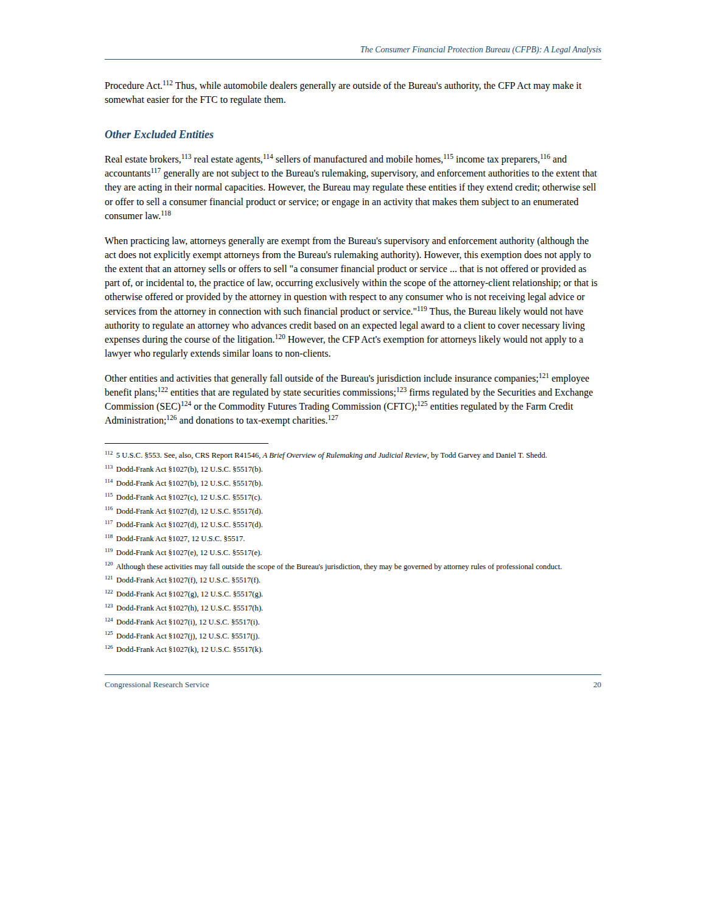The Consumer Financial Protection Bureau (CFPB): A Legal Analysis
Procedure Act.112 Thus, while automobile dealers generally are outside of the Bureau's authority, the CFP Act may make it somewhat easier for the FTC to regulate them.
Other Excluded Entities
Real estate brokers,113 real estate agents,114 sellers of manufactured and mobile homes,115 income tax preparers,116 and accountants117 generally are not subject to the Bureau's rulemaking, supervisory, and enforcement authorities to the extent that they are acting in their normal capacities. However, the Bureau may regulate these entities if they extend credit; otherwise sell or offer to sell a consumer financial product or service; or engage in an activity that makes them subject to an enumerated consumer law.118
When practicing law, attorneys generally are exempt from the Bureau's supervisory and enforcement authority (although the act does not explicitly exempt attorneys from the Bureau's rulemaking authority). However, this exemption does not apply to the extent that an attorney sells or offers to sell "a consumer financial product or service ... that is not offered or provided as part of, or incidental to, the practice of law, occurring exclusively within the scope of the attorney-client relationship; or that is otherwise offered or provided by the attorney in question with respect to any consumer who is not receiving legal advice or services from the attorney in connection with such financial product or service."119 Thus, the Bureau likely would not have authority to regulate an attorney who advances credit based on an expected legal award to a client to cover necessary living expenses during the course of the litigation.120 However, the CFP Act's exemption for attorneys likely would not apply to a lawyer who regularly extends similar loans to non-clients.
Other entities and activities that generally fall outside of the Bureau's jurisdiction include insurance companies;121 employee benefit plans;122 entities that are regulated by state securities commissions;123 firms regulated by the Securities and Exchange Commission (SEC)124 or the Commodity Futures Trading Commission (CFTC);125 entities regulated by the Farm Credit Administration;126 and donations to tax-exempt charities.127
112 5 U.S.C. §553. See, also, CRS Report R41546, A Brief Overview of Rulemaking and Judicial Review, by Todd Garvey and Daniel T. Shedd.
113 Dodd-Frank Act §1027(b), 12 U.S.C. §5517(b).
114 Dodd-Frank Act §1027(b), 12 U.S.C. §5517(b).
115 Dodd-Frank Act §1027(c), 12 U.S.C. §5517(c).
116 Dodd-Frank Act §1027(d), 12 U.S.C. §5517(d).
117 Dodd-Frank Act §1027(d), 12 U.S.C. §5517(d).
118 Dodd-Frank Act §1027, 12 U.S.C. §5517.
119 Dodd-Frank Act §1027(e), 12 U.S.C. §5517(e).
120 Although these activities may fall outside the scope of the Bureau's jurisdiction, they may be governed by attorney rules of professional conduct.
121 Dodd-Frank Act §1027(f), 12 U.S.C. §5517(f).
122 Dodd-Frank Act §1027(g), 12 U.S.C. §5517(g).
123 Dodd-Frank Act §1027(h), 12 U.S.C. §5517(h).
124 Dodd-Frank Act §1027(i), 12 U.S.C. §5517(i).
125 Dodd-Frank Act §1027(j), 12 U.S.C. §5517(j).
126 Dodd-Frank Act §1027(k), 12 U.S.C. §5517(k).
Congressional Research Service 20